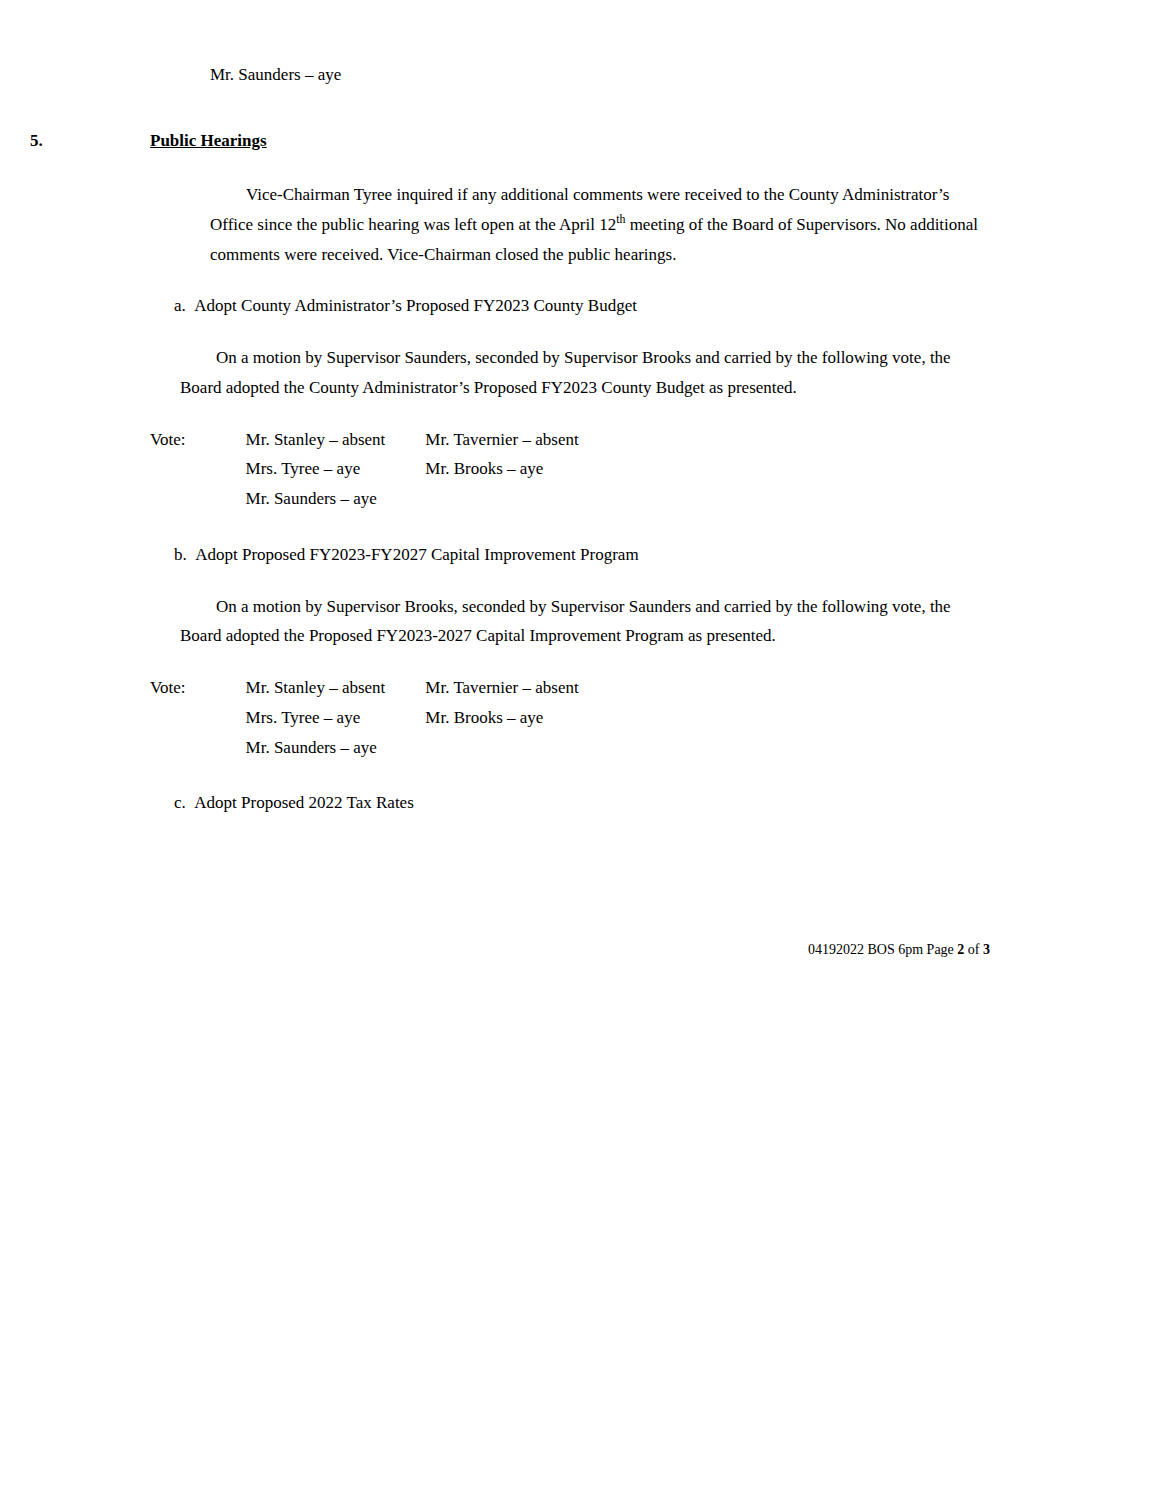Mr. Saunders – aye
5. Public Hearings
Vice-Chairman Tyree inquired if any additional comments were received to the County Administrator’s Office since the public hearing was left open at the April 12th meeting of the Board of Supervisors. No additional comments were received. Vice-Chairman closed the public hearings.
a. Adopt County Administrator’s Proposed FY2023 County Budget
On a motion by Supervisor Saunders, seconded by Supervisor Brooks and carried by the following vote, the Board adopted the County Administrator’s Proposed FY2023 County Budget as presented.
| Vote: | Mr. Stanley – absent | Mr. Tavernier – absent |
| | Mrs. Tyree – aye | Mr. Brooks – aye |
| | Mr. Saunders – aye | |
b. Adopt Proposed FY2023-FY2027 Capital Improvement Program
On a motion by Supervisor Brooks, seconded by Supervisor Saunders and carried by the following vote, the Board adopted the Proposed FY2023-2027 Capital Improvement Program as presented.
| Vote: | Mr. Stanley – absent | Mr. Tavernier – absent |
| | Mrs. Tyree – aye | Mr. Brooks – aye |
| | Mr. Saunders – aye | |
c. Adopt Proposed 2022 Tax Rates
04192022 BOS 6pm Page 2 of 3